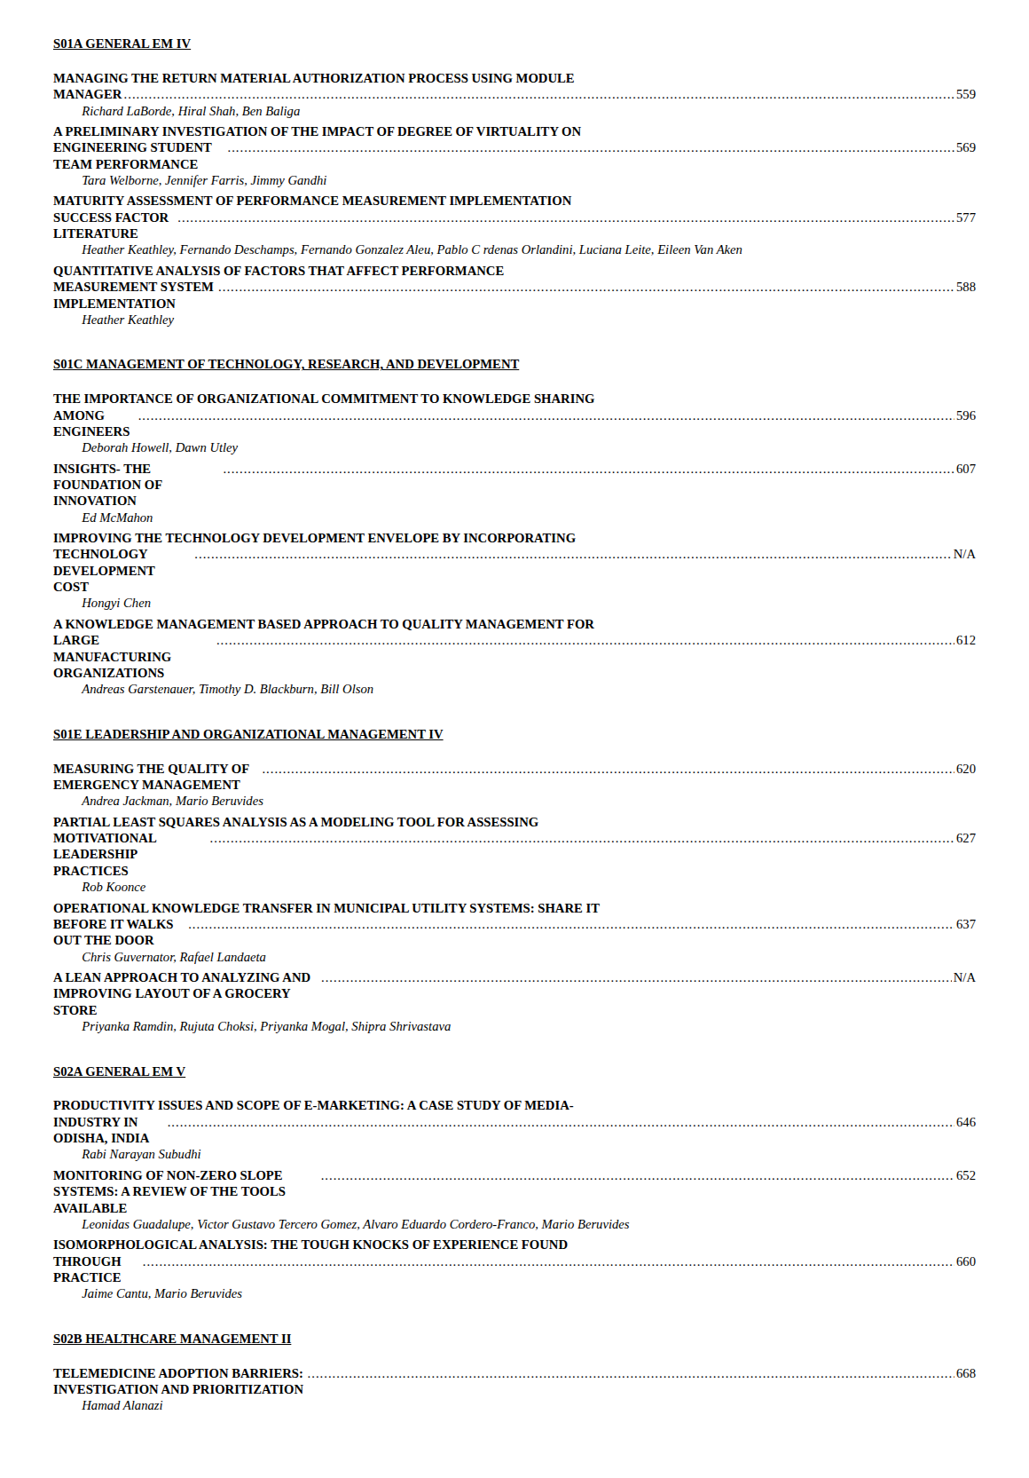S01A General EM IV
Managing the Return Material Authorization Process Using Module
Manager 559
Richard LaBorde, Hiral Shah, Ben Baliga
A Preliminary Investigation of the Impact of Degree of Virtuality on
Engineering Student Team Performance 569
Tara Welborne, Jennifer Farris, Jimmy Gandhi
Maturity Assessment of Performance Measurement Implementation
Success Factor Literature 577
Heather Keathley, Fernando Deschamps, Fernando Gonzalez Aleu, Pablo C rdenas Orlandini, Luciana Leite, Eileen Van Aken
Quantitative Analysis of Factors That Affect Performance
Measurement System Implementation 588
Heather Keathley
S01C Management of Technology, Research, and Development
The Importance of Organizational Commitment to Knowledge Sharing
Among Engineers 596
Deborah Howell, Dawn Utley
Insights- The Foundation of Innovation 607
Ed McMahon
Improving the Technology Development Envelope by Incorporating
Technology Development Cost N/A
Hongyi Chen
A Knowledge Management Based Approach to Quality Management for
Large Manufacturing Organizations 612
Andreas Garstenauer, Timothy D. Blackburn, Bill Olson
S01E Leadership and Organizational Management IV
Measuring the Quality of Emergency Management 620
Andrea Jackman, Mario Beruvides
Partial Least Squares Analysis as a Modeling Tool for Assessing
Motivational Leadership Practices 627
Rob Koonce
Operational Knowledge Transfer in Municipal Utility Systems: Share It
Before It Walks Out the Door 637
Chris Guvernator, Rafael Landaeta
A Lean Approach to Analyzing and Improving Layout of a Grocery Store N/A
Priyanka Ramdin, Rujuta Choksi, Priyanka Mogal, Shipra Shrivastava
S02A General EM V
Productivity Issues and Scope of E-Marketing: A Case Study of Media-
Industry in Odisha, India 646
Rabi Narayan Subudhi
Monitoring of Non-Zero Slope Systems: A Review of the Tools Available 652
Leonidas Guadalupe, Victor Gustavo Tercero Gomez, Alvaro Eduardo Cordero-Franco, Mario Beruvides
Isomorphological Analysis: The Tough Knocks of Experience Found
Through Practice 660
Jaime Cantu, Mario Beruvides
S02B Healthcare Management II
Telemedicine Adoption Barriers: Investigation and Prioritization 668
Hamad Alanazi